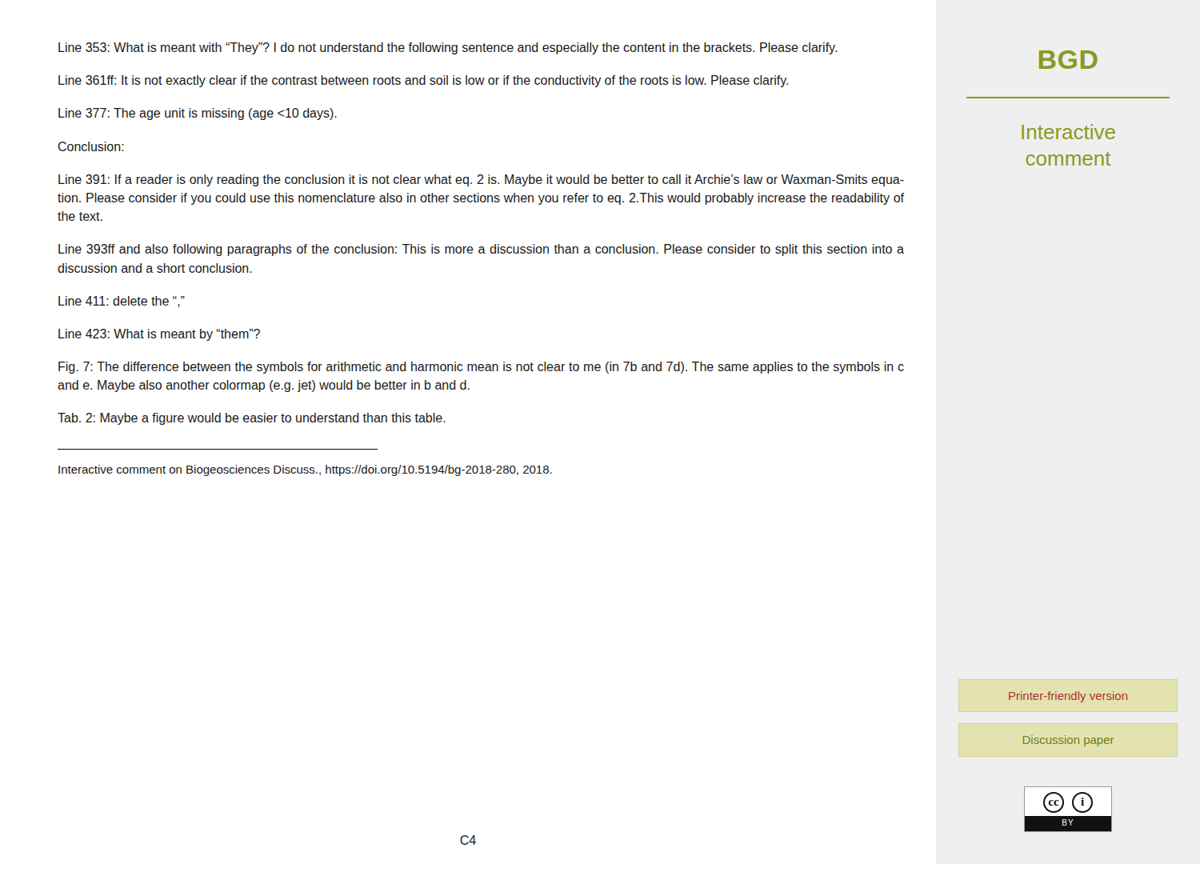Line 353: What is meant with “They”? I do not understand the following sentence and especially the content in the brackets. Please clarify.
Line 361ff: It is not exactly clear if the contrast between roots and soil is low or if the conductivity of the roots is low. Please clarify.
Line 377: The age unit is missing (age <10 days).
Conclusion:
Line 391: If a reader is only reading the conclusion it is not clear what eq. 2 is. Maybe it would be better to call it Archie’s law or Waxman-Smits equation. Please consider if you could use this nomenclature also in other sections when you refer to eq. 2.This would probably increase the readability of the text.
Line 393ff and also following paragraphs of the conclusion: This is more a discussion than a conclusion. Please consider to split this section into a discussion and a short conclusion.
Line 411: delete the “,”
Line 423: What is meant by “them”?
Fig. 7: The difference between the symbols for arithmetic and harmonic mean is not clear to me (in 7b and 7d). The same applies to the symbols in c and e. Maybe also another colormap (e.g. jet) would be better in b and d.
Tab. 2: Maybe a figure would be easier to understand than this table.
Interactive comment on Biogeosciences Discuss., https://doi.org/10.5194/bg-2018-280, 2018.
C4
BGD
Interactive
comment
Printer-friendly version Discussion paper
cc i BY